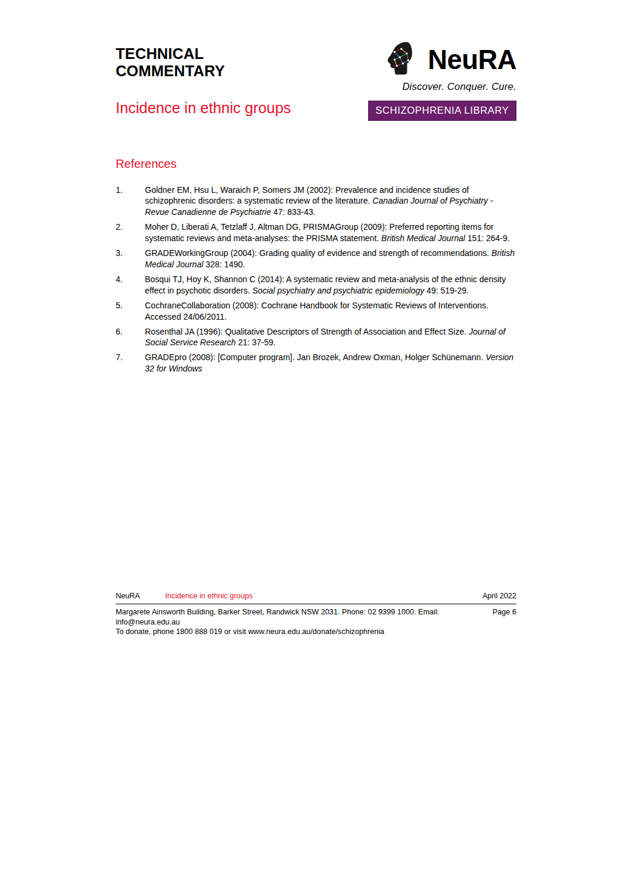TECHNICAL
COMMENTARY
Incidence in ethnic groups
NeuRA
Discover. Conquer. Cure.
SCHIZOPHRENIA LIBRARY
References
1. Goldner EM, Hsu L, Waraich P, Somers JM (2002): Prevalence and incidence studies of schizophrenic disorders: a systematic review of the literature. Canadian Journal of Psychiatry - Revue Canadienne de Psychiatrie 47: 833-43.
2. Moher D, Liberati A, Tetzlaff J, Altman DG, PRISMAGroup (2009): Preferred reporting items for systematic reviews and meta-analyses: the PRISMA statement. British Medical Journal 151: 264-9.
3. GRADEWorkingGroup (2004): Grading quality of evidence and strength of recommendations. British Medical Journal 328: 1490.
4. Bosqui TJ, Hoy K, Shannon C (2014): A systematic review and meta-analysis of the ethnic density effect in psychotic disorders. Social psychiatry and psychiatric epidemiology 49: 519-29.
5. CochraneCollaboration (2008): Cochrane Handbook for Systematic Reviews of Interventions. Accessed 24/06/2011.
6. Rosenthal JA (1996): Qualitative Descriptors of Strength of Association and Effect Size. Journal of Social Service Research 21: 37-59.
7. GRADEpro (2008): [Computer program]. Jan Brozek, Andrew Oxman, Holger Schünemann. Version 32 for Windows
NeuRA
Incidence in ethnic groups
April 2022
Margarete Ainsworth Building, Barker Street, Randwick NSW 2031. Phone: 02 9399 1000. Email: info@neura.edu.au
To donate, phone 1800 888 019 or visit www.neura.edu.au/donate/schizophrenia
Page 6